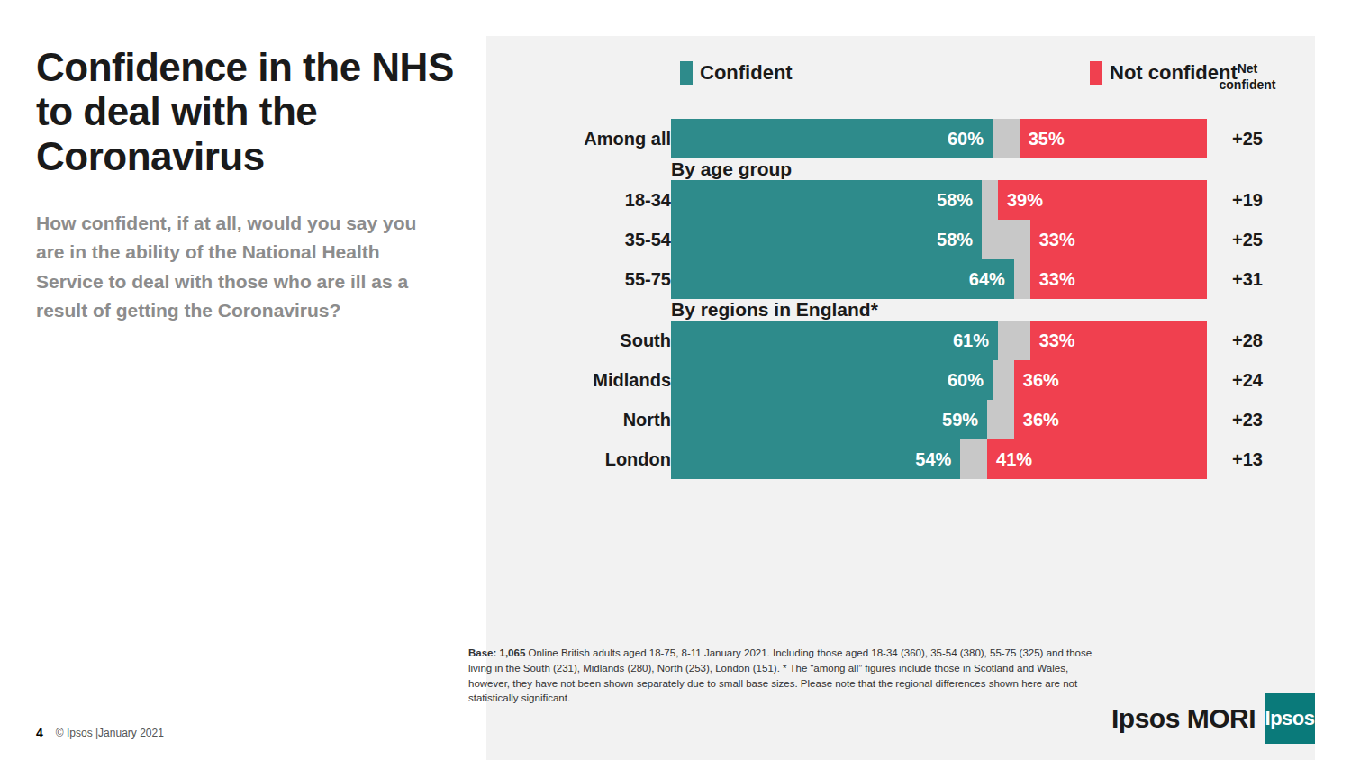Confidence in the NHS to deal with the Coronavirus
How confident, if at all, would you say you are in the ability of the National Health Service to deal with those who are ill as a result of getting the Coronavirus?
Confident
Not confident
Net
confident
| Among all | 60% 35% | +25 |
| | By age group | |
| 18-34 | 58% 39% | +19 |
| 35-54 | 58% 33% | +25 |
| 55-75 | 64% 33% | +31 |
| | By regions in England* | |
| South | 61% 33% | +28 |
| Midlands | 60% 36% | +24 |
| North | 59% 36% | +23 |
| London | 54% 41% | +13 |
Base: 1,065 Online British adults aged 18-75, 8-11 January 2021. Including those aged 18-34 (360), 35-54 (380), 55-75 (325) and those living in the South (231), Midlands (280), North (253), London (151). * The “among all” figures include those in Scotland and Wales, however, they have not been shown separately due to small base sizes. Please note that the regional differences shown here are not statistically significant.
4 © Ipsos |January 2021
Ipsos MORI
Ipsos